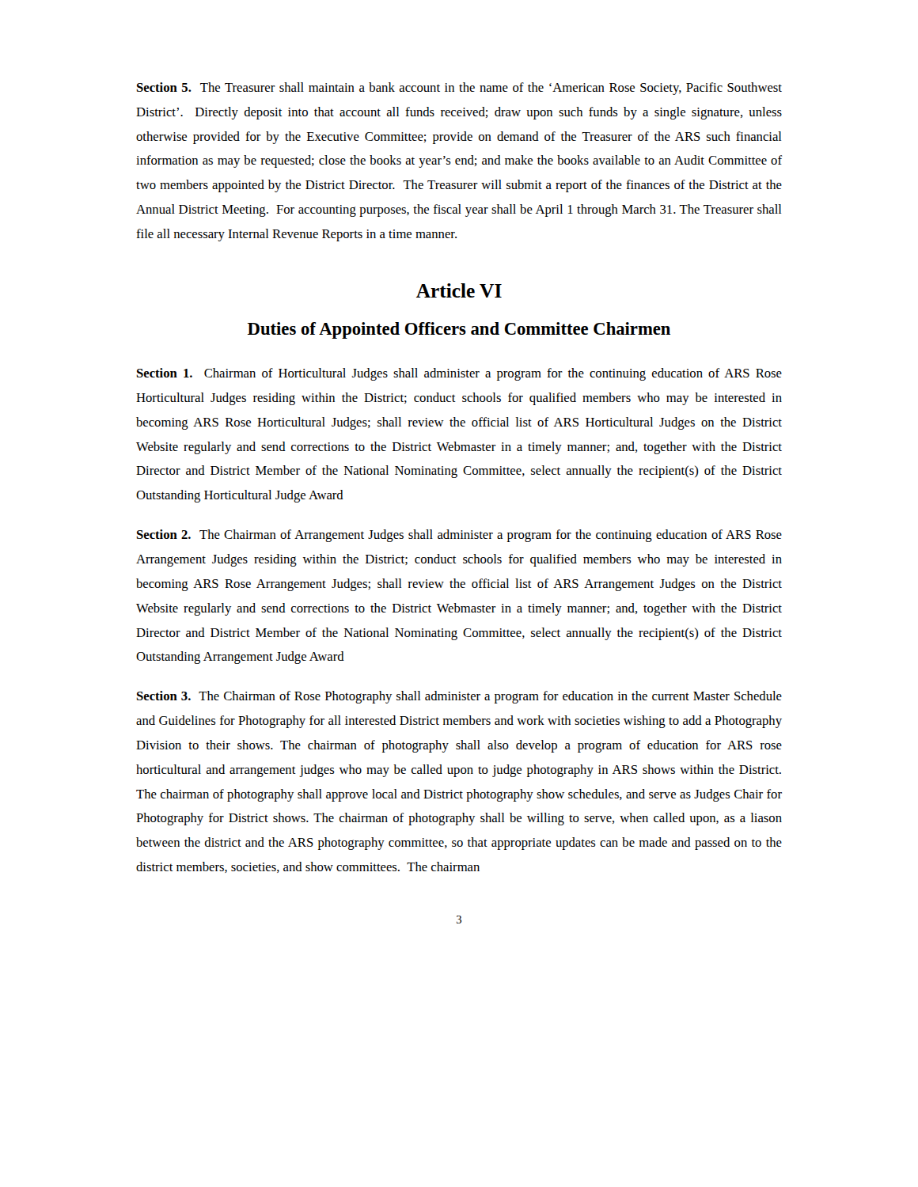Section 5. The Treasurer shall maintain a bank account in the name of the ‘American Rose Society, Pacific Southwest District’. Directly deposit into that account all funds received; draw upon such funds by a single signature, unless otherwise provided for by the Executive Committee; provide on demand of the Treasurer of the ARS such financial information as may be requested; close the books at year’s end; and make the books available to an Audit Committee of two members appointed by the District Director. The Treasurer will submit a report of the finances of the District at the Annual District Meeting. For accounting purposes, the fiscal year shall be April 1 through March 31. The Treasurer shall file all necessary Internal Revenue Reports in a time manner.
Article VI
Duties of Appointed Officers and Committee Chairmen
Section 1. Chairman of Horticultural Judges shall administer a program for the continuing education of ARS Rose Horticultural Judges residing within the District; conduct schools for qualified members who may be interested in becoming ARS Rose Horticultural Judges; shall review the official list of ARS Horticultural Judges on the District Website regularly and send corrections to the District Webmaster in a timely manner; and, together with the District Director and District Member of the National Nominating Committee, select annually the recipient(s) of the District Outstanding Horticultural Judge Award
Section 2. The Chairman of Arrangement Judges shall administer a program for the continuing education of ARS Rose Arrangement Judges residing within the District; conduct schools for qualified members who may be interested in becoming ARS Rose Arrangement Judges; shall review the official list of ARS Arrangement Judges on the District Website regularly and send corrections to the District Webmaster in a timely manner; and, together with the District Director and District Member of the National Nominating Committee, select annually the recipient(s) of the District Outstanding Arrangement Judge Award
Section 3. The Chairman of Rose Photography shall administer a program for education in the current Master Schedule and Guidelines for Photography for all interested District members and work with societies wishing to add a Photography Division to their shows. The chairman of photography shall also develop a program of education for ARS rose horticultural and arrangement judges who may be called upon to judge photography in ARS shows within the District. The chairman of photography shall approve local and District photography show schedules, and serve as Judges Chair for Photography for District shows. The chairman of photography shall be willing to serve, when called upon, as a liason between the district and the ARS photography committee, so that appropriate updates can be made and passed on to the district members, societies, and show committees. The chairman
3